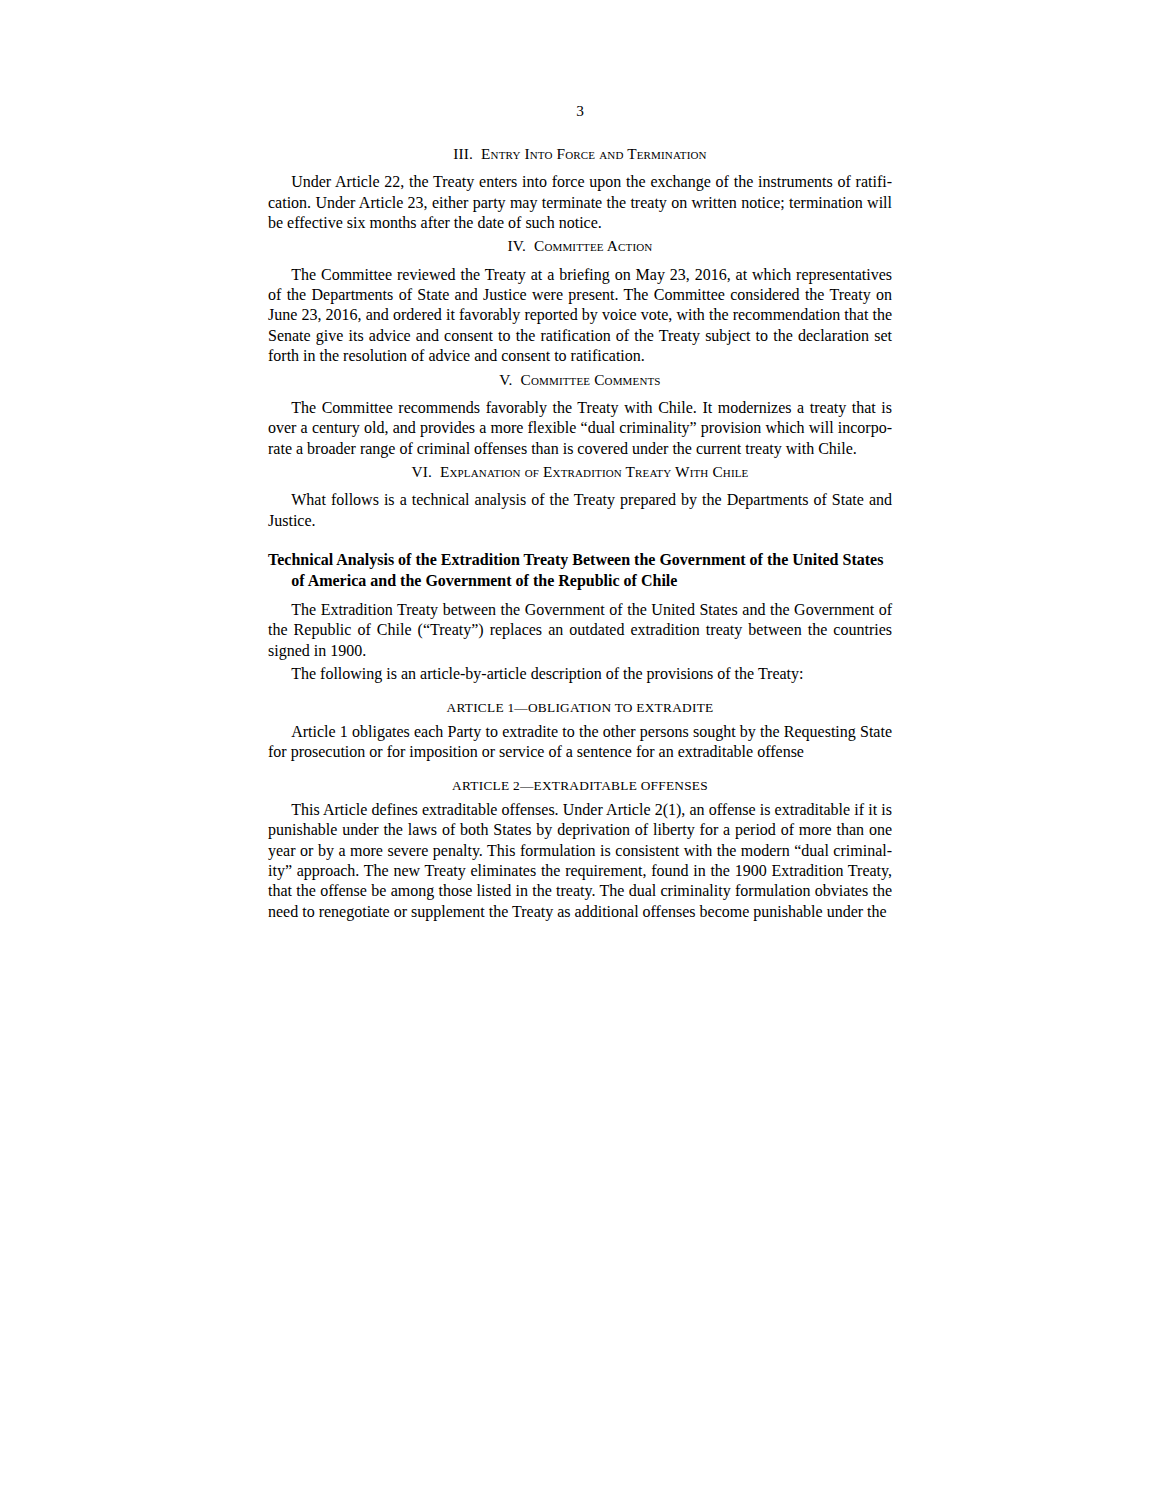3
III. Entry Into Force and Termination
Under Article 22, the Treaty enters into force upon the exchange of the instruments of ratification. Under Article 23, either party may terminate the treaty on written notice; termination will be effective six months after the date of such notice.
IV. Committee Action
The Committee reviewed the Treaty at a briefing on May 23, 2016, at which representatives of the Departments of State and Justice were present. The Committee considered the Treaty on June 23, 2016, and ordered it favorably reported by voice vote, with the recommendation that the Senate give its advice and consent to the ratification of the Treaty subject to the declaration set forth in the resolution of advice and consent to ratification.
V. Committee Comments
The Committee recommends favorably the Treaty with Chile. It modernizes a treaty that is over a century old, and provides a more flexible “dual criminality” provision which will incorporate a broader range of criminal offenses than is covered under the current treaty with Chile.
VI. Explanation of Extradition Treaty With Chile
What follows is a technical analysis of the Treaty prepared by the Departments of State and Justice.
Technical Analysis of the Extradition Treaty Between the Government of the United States of America and the Government of the Republic of Chile
The Extradition Treaty between the Government of the United States and the Government of the Republic of Chile (“Treaty”) replaces an outdated extradition treaty between the countries signed in 1900.
The following is an article-by-article description of the provisions of the Treaty:
Article 1—Obligation to Extradite
Article 1 obligates each Party to extradite to the other persons sought by the Requesting State for prosecution or for imposition or service of a sentence for an extraditable offense
Article 2—Extraditable Offenses
This Article defines extraditable offenses. Under Article 2(1), an offense is extraditable if it is punishable under the laws of both States by deprivation of liberty for a period of more than one year or by a more severe penalty. This formulation is consistent with the modern “dual criminality” approach. The new Treaty eliminates the requirement, found in the 1900 Extradition Treaty, that the offense be among those listed in the treaty. The dual criminality formulation obviates the need to renegotiate or supplement the Treaty as additional offenses become punishable under the